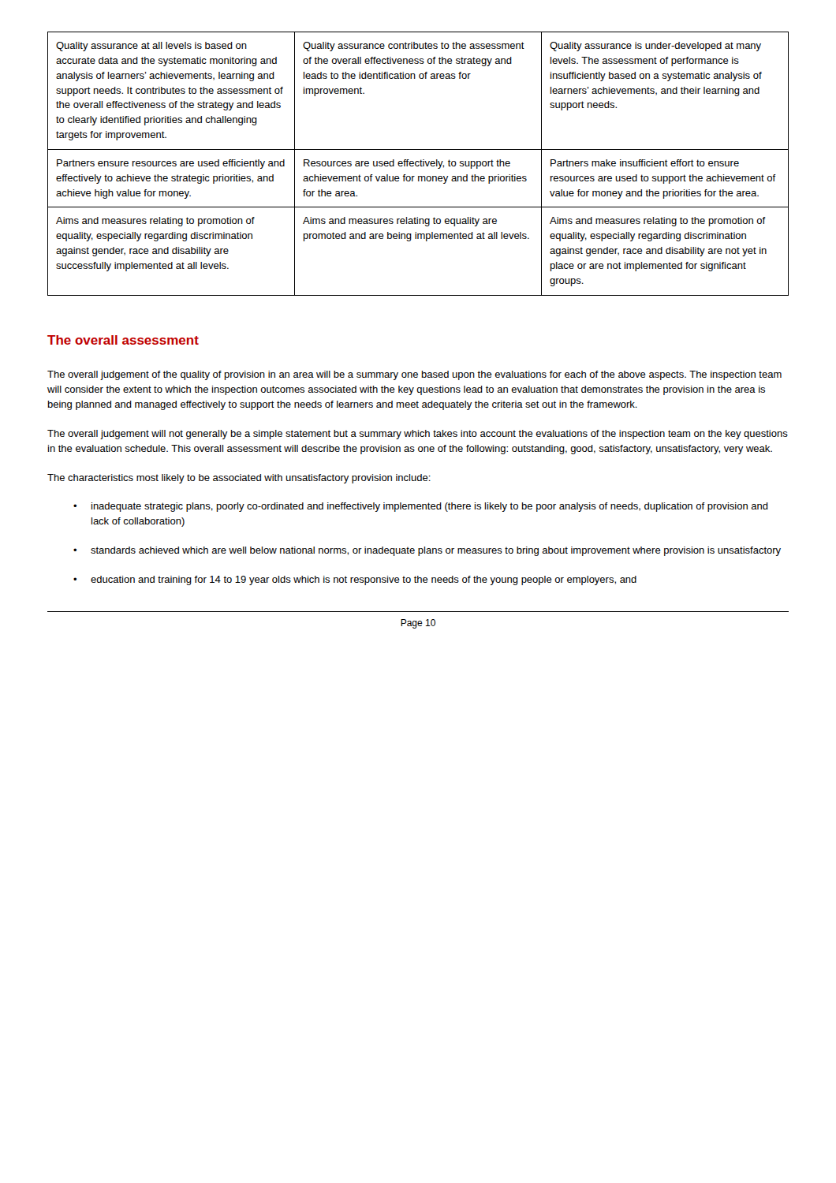| Quality assurance at all levels is based on accurate data and the systematic monitoring and analysis of learners’ achievements, learning and support needs. It contributes to the assessment of the overall effectiveness of the strategy and leads to clearly identified priorities and challenging targets for improvement. | Quality assurance contributes to the assessment of the overall effectiveness of the strategy and leads to the identification of areas for improvement. | Quality assurance is under-developed at many levels. The assessment of performance is insufficiently based on a systematic analysis of learners’ achievements, and their learning and support needs. |
| Partners ensure resources are used efficiently and effectively to achieve the strategic priorities, and achieve high value for money. | Resources are used effectively, to support the achievement of value for money and the priorities for the area. | Partners make insufficient effort to ensure resources are used to support the achievement of value for money and the priorities for the area. |
| Aims and measures relating to promotion of equality, especially regarding discrimination against gender, race and disability are successfully implemented at all levels. | Aims and measures relating to equality are promoted and are being implemented at all levels. | Aims and measures relating to the promotion of equality, especially regarding discrimination against gender, race and disability are not yet in place or are not implemented for significant groups. |
The overall assessment
The overall judgement of the quality of provision in an area will be a summary one based upon the evaluations for each of the above aspects. The inspection team will consider the extent to which the inspection outcomes associated with the key questions lead to an evaluation that demonstrates the provision in the area is being planned and managed effectively to support the needs of learners and meet adequately the criteria set out in the framework.
The overall judgement will not generally be a simple statement but a summary which takes into account the evaluations of the inspection team on the key questions in the evaluation schedule. This overall assessment will describe the provision as one of the following: outstanding, good, satisfactory, unsatisfactory, very weak.
The characteristics most likely to be associated with unsatisfactory provision include:
inadequate strategic plans, poorly co-ordinated and ineffectively implemented (there is likely to be poor analysis of needs, duplication of provision and lack of collaboration)
standards achieved which are well below national norms, or inadequate plans or measures to bring about improvement where provision is unsatisfactory
education and training for 14 to 19 year olds which is not responsive to the needs of the young people or employers, and
Page 10